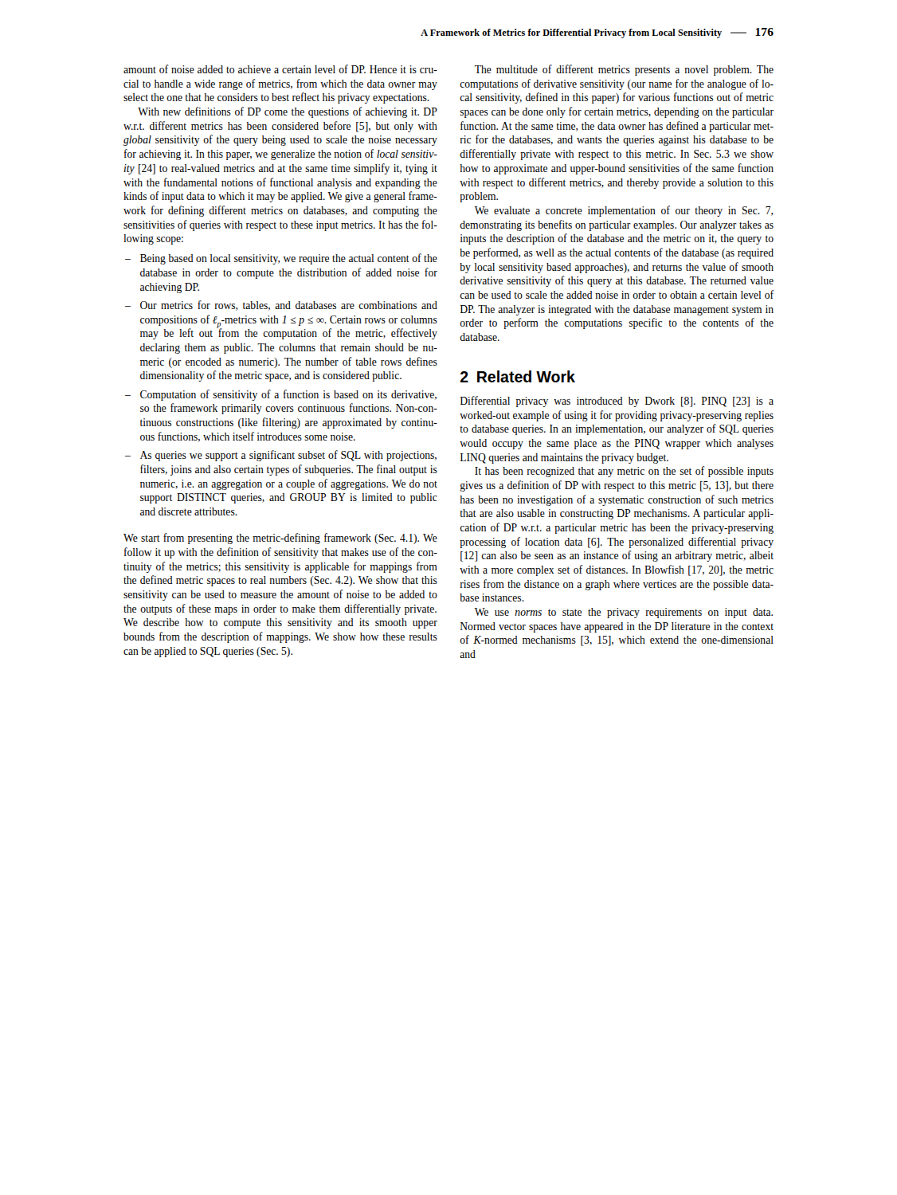A Framework of Metrics for Differential Privacy from Local Sensitivity 176
amount of noise added to achieve a certain level of DP. Hence it is crucial to handle a wide range of metrics, from which the data owner may select the one that he considers to best reflect his privacy expectations.
With new definitions of DP come the questions of achieving it. DP w.r.t. different metrics has been considered before [5], but only with global sensitivity of the query being used to scale the noise necessary for achieving it. In this paper, we generalize the notion of local sensitivity [24] to real-valued metrics and at the same time simplify it, tying it with the fundamental notions of functional analysis and expanding the kinds of input data to which it may be applied. We give a general framework for defining different metrics on databases, and computing the sensitivities of queries with respect to these input metrics. It has the following scope:
Being based on local sensitivity, we require the actual content of the database in order to compute the distribution of added noise for achieving DP.
Our metrics for rows, tables, and databases are combinations and compositions of ℓp-metrics with 1 ≤ p ≤ ∞. Certain rows or columns may be left out from the computation of the metric, effectively declaring them as public. The columns that remain should be numeric (or encoded as numeric). The number of table rows defines dimensionality of the metric space, and is considered public.
Computation of sensitivity of a function is based on its derivative, so the framework primarily covers continuous functions. Non-continuous constructions (like filtering) are approximated by continuous functions, which itself introduces some noise.
As queries we support a significant subset of SQL with projections, filters, joins and also certain types of subqueries. The final output is numeric, i.e. an aggregation or a couple of aggregations. We do not support DISTINCT queries, and GROUP BY is limited to public and discrete attributes.
We start from presenting the metric-defining framework (Sec. 4.1). We follow it up with the definition of sensitivity that makes use of the continuity of the metrics; this sensitivity is applicable for mappings from the defined metric spaces to real numbers (Sec. 4.2). We show that this sensitivity can be used to measure the amount of noise to be added to the outputs of these maps in order to make them differentially private. We describe how to compute this sensitivity and its smooth upper bounds from the description of mappings. We show how these results can be applied to SQL queries (Sec. 5).
The multitude of different metrics presents a novel problem. The computations of derivative sensitivity (our name for the analogue of local sensitivity, defined in this paper) for various functions out of metric spaces can be done only for certain metrics, depending on the particular function. At the same time, the data owner has defined a particular metric for the databases, and wants the queries against his database to be differentially private with respect to this metric. In Sec. 5.3 we show how to approximate and upper-bound sensitivities of the same function with respect to different metrics, and thereby provide a solution to this problem.
We evaluate a concrete implementation of our theory in Sec. 7, demonstrating its benefits on particular examples. Our analyzer takes as inputs the description of the database and the metric on it, the query to be performed, as well as the actual contents of the database (as required by local sensitivity based approaches), and returns the value of smooth derivative sensitivity of this query at this database. The returned value can be used to scale the added noise in order to obtain a certain level of DP. The analyzer is integrated with the database management system in order to perform the computations specific to the contents of the database.
2 Related Work
Differential privacy was introduced by Dwork [8]. PINQ [23] is a worked-out example of using it for providing privacy-preserving replies to database queries. In an implementation, our analyzer of SQL queries would occupy the same place as the PINQ wrapper which analyses LINQ queries and maintains the privacy budget.
It has been recognized that any metric on the set of possible inputs gives us a definition of DP with respect to this metric [5, 13], but there has been no investigation of a systematic construction of such metrics that are also usable in constructing DP mechanisms. A particular application of DP w.r.t. a particular metric has been the privacy-preserving processing of location data [6]. The personalized differential privacy [12] can also be seen as an instance of using an arbitrary metric, albeit with a more complex set of distances. In Blowfish [17, 20], the metric rises from the distance on a graph where vertices are the possible database instances.
We use norms to state the privacy requirements on input data. Normed vector spaces have appeared in the DP literature in the context of K-normed mechanisms [3, 15], which extend the one-dimensional and